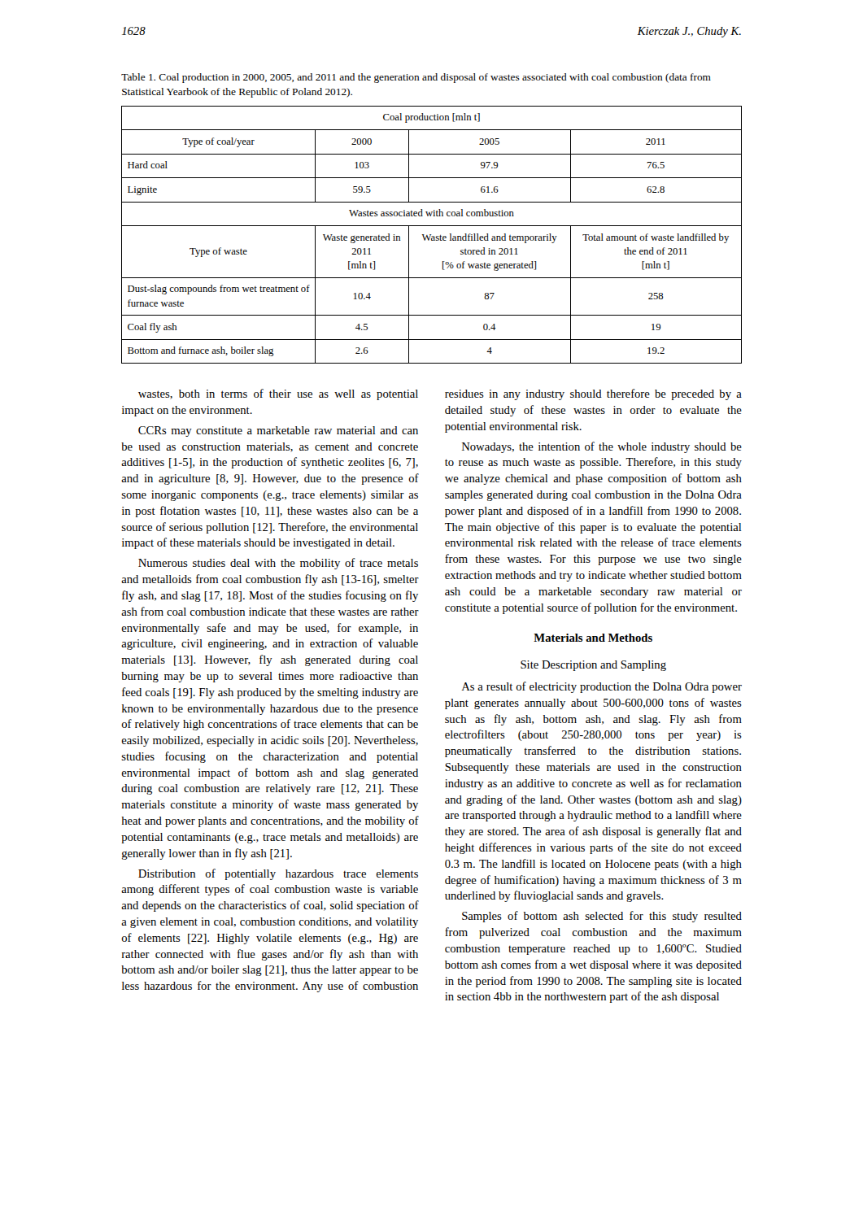1628 Kierczak J., Chudy K.
Table 1. Coal production in 2000, 2005, and 2011 and the generation and disposal of wastes associated with coal combustion (data from Statistical Yearbook of the Republic of Poland 2012).
| Coal production [mln t] |
| Type of coal/year | 2000 | 2005 | 2011 |
| Hard coal | 103 | 97.9 | 76.5 |
| Lignite | 59.5 | 61.6 | 62.8 |
| Wastes associated with coal combustion |
| Type of waste | Waste generated in 2011 [mln t] | Waste landfilled and temporarily stored in 2011 [% of waste generated] | Total amount of waste landfilled by the end of 2011 [mln t] |
| Dust-slag compounds from wet treatment of furnace waste | 10.4 | 87 | 258 |
| Coal fly ash | 4.5 | 0.4 | 19 |
| Bottom and furnace ash, boiler slag | 2.6 | 4 | 19.2 |
wastes, both in terms of their use as well as potential impact on the environment.
CCRs may constitute a marketable raw material and can be used as construction materials, as cement and concrete additives [1-5], in the production of synthetic zeolites [6, 7], and in agriculture [8, 9]. However, due to the presence of some inorganic components (e.g., trace elements) similar as in post flotation wastes [10, 11], these wastes also can be a source of serious pollution [12]. Therefore, the environmental impact of these materials should be investigated in detail.
Numerous studies deal with the mobility of trace metals and metalloids from coal combustion fly ash [13-16], smelter fly ash, and slag [17, 18]. Most of the studies focusing on fly ash from coal combustion indicate that these wastes are rather environmentally safe and may be used, for example, in agriculture, civil engineering, and in extraction of valuable materials [13]. However, fly ash generated during coal burning may be up to several times more radioactive than feed coals [19]. Fly ash produced by the smelting industry are known to be environmentally hazardous due to the presence of relatively high concentrations of trace elements that can be easily mobilized, especially in acidic soils [20]. Nevertheless, studies focusing on the characterization and potential environmental impact of bottom ash and slag generated during coal combustion are relatively rare [12, 21]. These materials constitute a minority of waste mass generated by heat and power plants and concentrations, and the mobility of potential contaminants (e.g., trace metals and metalloids) are generally lower than in fly ash [21].
Distribution of potentially hazardous trace elements among different types of coal combustion waste is variable and depends on the characteristics of coal, solid speciation of a given element in coal, combustion conditions, and volatility of elements [22]. Highly volatile elements (e.g., Hg) are rather connected with flue gases and/or fly ash than with bottom ash and/or boiler slag [21], thus the latter appear to be less hazardous for the environment. Any use of combustion residues in any industry should therefore be preceded by a detailed study of these wastes in order to evaluate the potential environmental risk.
Nowadays, the intention of the whole industry should be to reuse as much waste as possible. Therefore, in this study we analyze chemical and phase composition of bottom ash samples generated during coal combustion in the Dolna Odra power plant and disposed of in a landfill from 1990 to 2008. The main objective of this paper is to evaluate the potential environmental risk related with the release of trace elements from these wastes. For this purpose we use two single extraction methods and try to indicate whether studied bottom ash could be a marketable secondary raw material or constitute a potential source of pollution for the environment.
Materials and Methods
Site Description and Sampling
As a result of electricity production the Dolna Odra power plant generates annually about 500-600,000 tons of wastes such as fly ash, bottom ash, and slag. Fly ash from electrofilters (about 250-280,000 tons per year) is pneumatically transferred to the distribution stations. Subsequently these materials are used in the construction industry as an additive to concrete as well as for reclamation and grading of the land. Other wastes (bottom ash and slag) are transported through a hydraulic method to a landfill where they are stored. The area of ash disposal is generally flat and height differences in various parts of the site do not exceed 0.3 m. The landfill is located on Holocene peats (with a high degree of humification) having a maximum thickness of 3 m underlined by fluvioglacial sands and gravels.
Samples of bottom ash selected for this study resulted from pulverized coal combustion and the maximum combustion temperature reached up to 1,600ºC. Studied bottom ash comes from a wet disposal where it was deposited in the period from 1990 to 2008. The sampling site is located in section 4bb in the northwestern part of the ash disposal